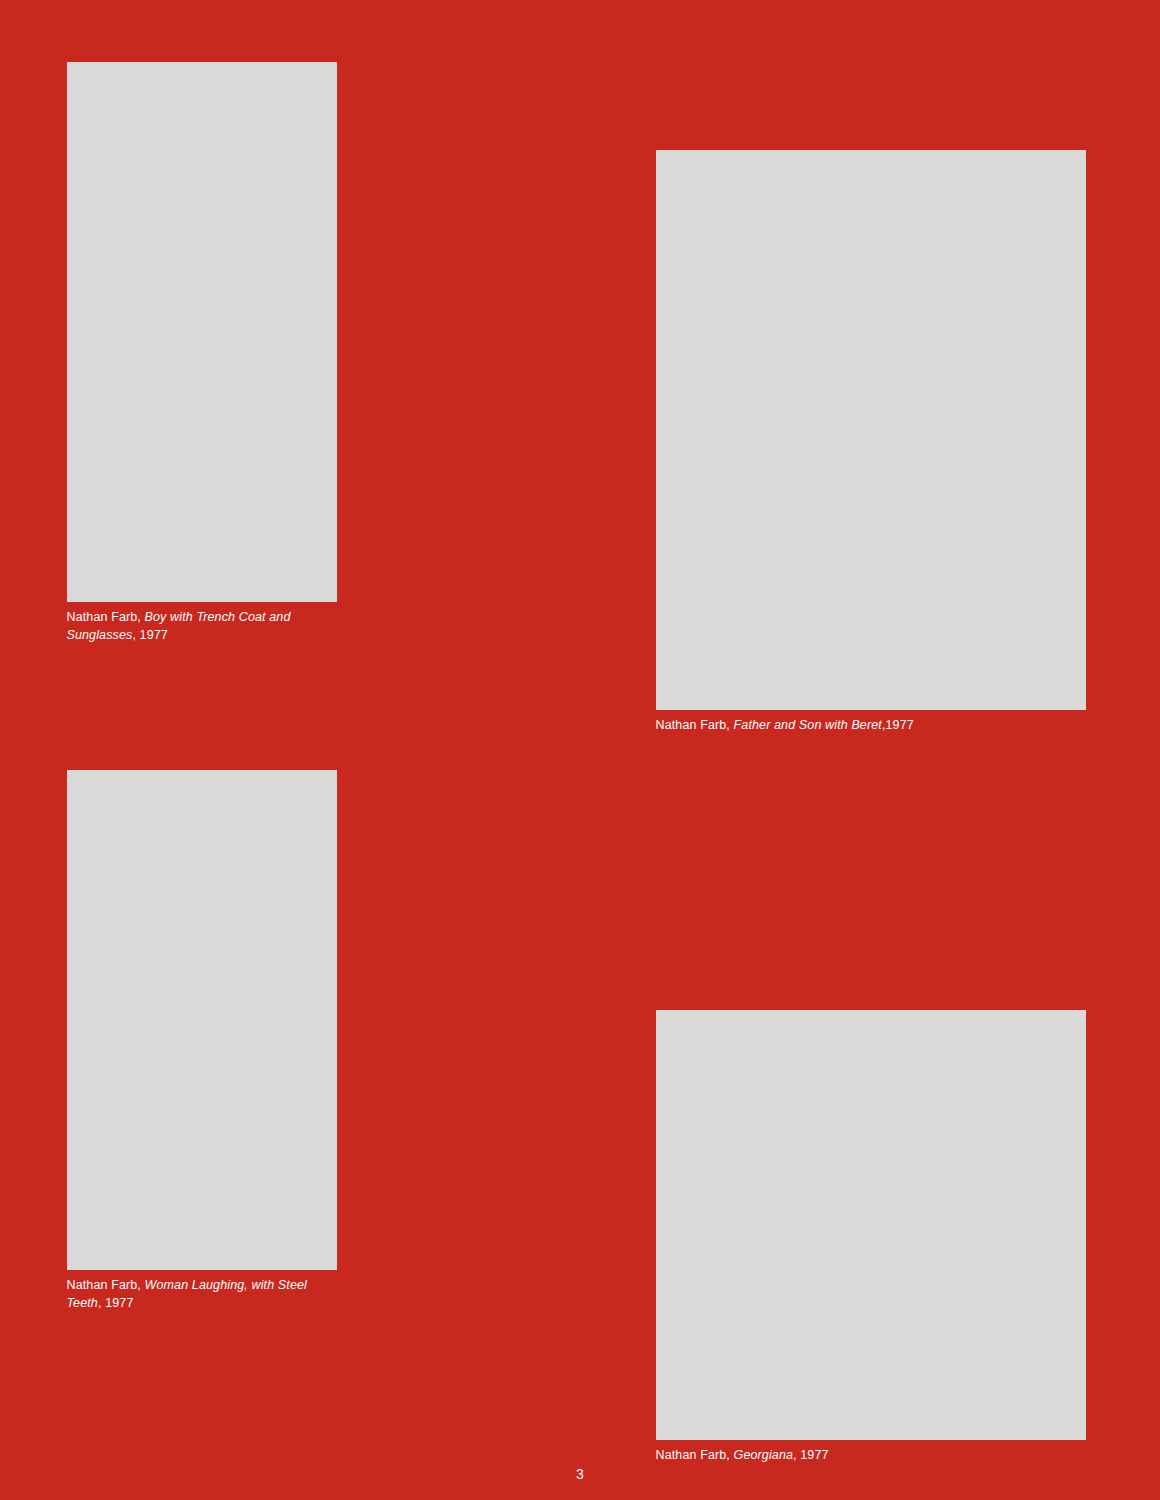Nathan Farb, Boy with Trench Coat and Sunglasses, 1977
Nathan Farb, Father and Son with Beret,1977
Nathan Farb, Woman Laughing, with Steel Teeth, 1977
Nathan Farb, Georgiana, 1977
3